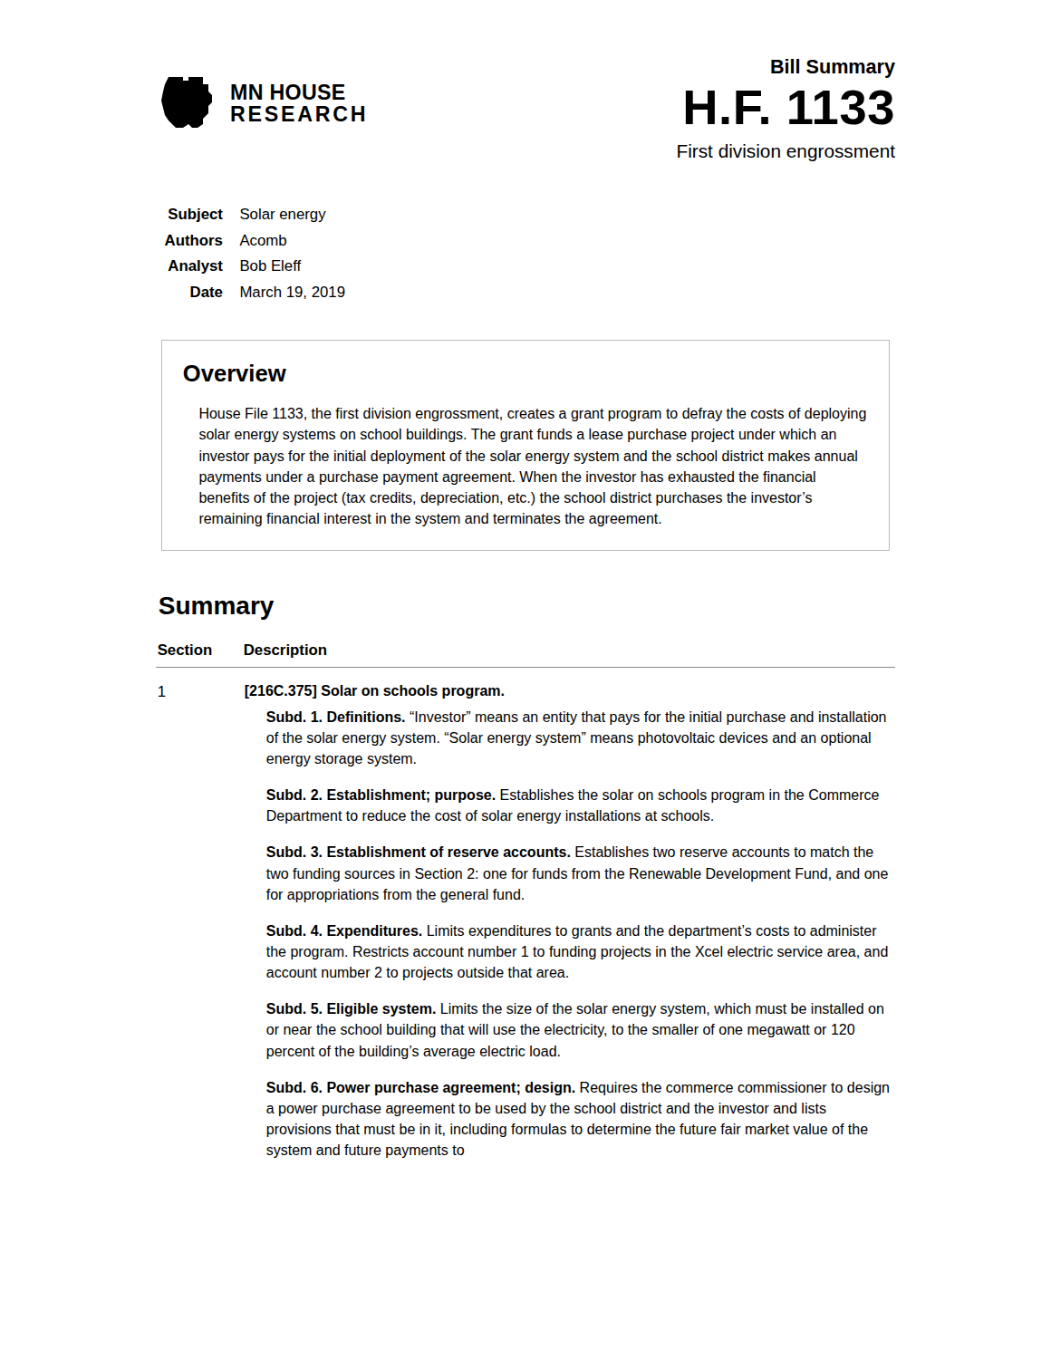MN HOUSE
RESEARCH
Bill Summary
H.F. 1133
First division engrossment
| Subject | Solar energy |
| Authors | Acomb |
| Analyst | Bob Eleff |
| Date | March 19, 2019 |
Overview
House File 1133, the first division engrossment, creates a grant program to defray the costs of deploying solar energy systems on school buildings. The grant funds a lease purchase project under which an investor pays for the initial deployment of the solar energy system and the school district makes annual payments under a purchase payment agreement. When the investor has exhausted the financial benefits of the project (tax credits, depreciation, etc.) the school district purchases the investor’s remaining financial interest in the system and terminates the agreement.
Summary
| Section | Description |
| --- | --- |
| 1 | [216C.375] Solar on schools program. Subd. 1. Definitions. “Investor” means an entity that pays for the initial purchase and installation of the solar energy system. “Solar energy system” means photovoltaic devices and an optional energy storage system. Subd. 2. Establishment; purpose. Establishes the solar on schools program in the Commerce Department to reduce the cost of solar energy installations at schools. Subd. 3. Establishment of reserve accounts. Establishes two reserve accounts to match the two funding sources in Section 2: one for funds from the Renewable Development Fund, and one for appropriations from the general fund. Subd. 4. Expenditures. Limits expenditures to grants and the department’s costs to administer the program. Restricts account number 1 to funding projects in the Xcel electric service area, and account number 2 to projects outside that area. Subd. 5. Eligible system. Limits the size of the solar energy system, which must be installed on or near the school building that will use the electricity, to the smaller of one megawatt or 120 percent of the building’s average electric load. Subd. 6. Power purchase agreement; design. Requires the commerce commissioner to design a power purchase agreement to be used by the school district and the investor and lists provisions that must be in it, including formulas to determine the future fair market value of the system and future payments to |